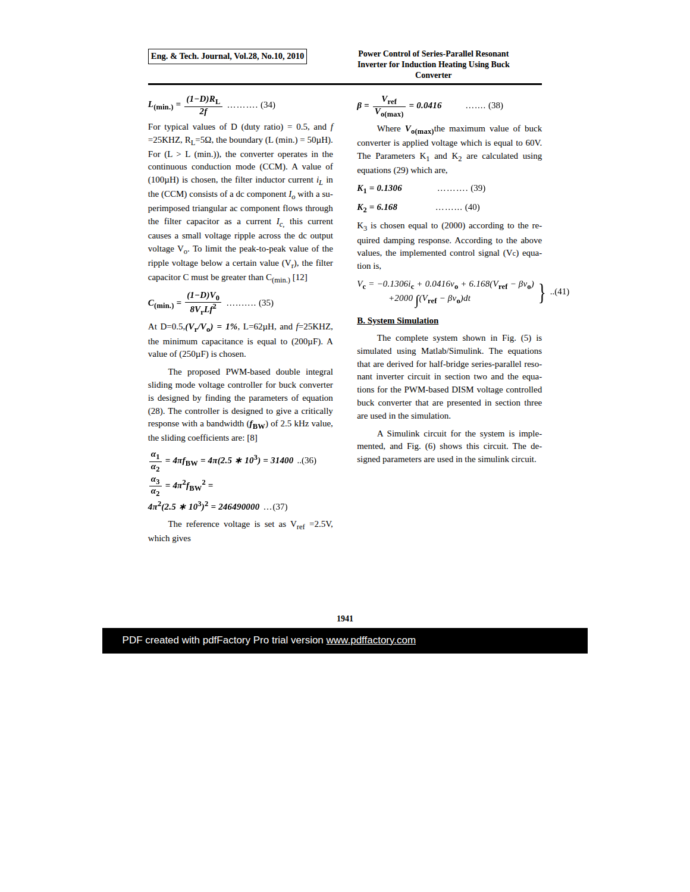Eng. & Tech. Journal, Vol.28, No.10, 2010
Power Control of Series-Parallel Resonant
Inverter for Induction Heating Using Buck
Converter
L(min.) = (1−D)RL 2f ………. (34)
For typical values of D (duty ratio) = 0.5, and f =25KHZ, RL=5Ω, the boundary (L (min.) = 50µH). For (L > L (min.)), the converter operates in the continuous conduction mode (CCM). A value of (100µH) is chosen, the filter inductor current iL in the (CCM) consists of a dc component Io with a superimposed triangular ac component flows through the filter capacitor as a current Ic, this current causes a small voltage ripple across the dc output voltage Vo. To limit the peak-to-peak value of the ripple voltage below a certain value (Vr), the filter capacitor C must be greater than C(min.) [12]
C(min.) = (1−D)V0 8VrLf2 …..….. (35)
At D=0.5,(Vr/Vo) = 1%, L=62µH, and f=25KHZ, the minimum capacitance is equal to (200µF). A value of (250µF) is chosen.
The proposed PWM-based double integral sliding mode voltage controller for buck converter is designed by finding the parameters of equation (28). The controller is designed to give a critically response with a bandwidth (fBW) of 2.5 kHz value, the sliding coefficients are: [8]
α1 α2 = 4πfBW = 4π(2.5 ∗ 103) = 31400 ..(36)
α3 α2 = 4π2fBW2 =
4π2(2.5 ∗ 103)2 = 246490000 …(37)
The reference voltage is set as Vref =2.5V, which gives
β = Vref Vo(max) = 0.0416 ….... (38)
Where Vo(max) the maximum value of buck converter is applied voltage which is equal to 60V. The Parameters K1 and K2 are calculated using equations (29) which are,
K1 = 0.1306 ………. (39)
K2 = 6.168 ……... (40)
K3 is chosen equal to (2000) according to the required damping response. According to the above values, the implemented control signal (Vc) equation is,
Vc = −0.1306ic + 0.0416vo + 6.168(Vref − βvo)
+2000 ∫(Vref − βvo)dt
}
..(41)
B. System Simulation
The complete system shown in Fig. (5) is simulated using Matlab/Simulink. The equations that are derived for half-bridge series-parallel resonant inverter circuit in section two and the equations for the PWM-based DISM voltage controlled buck converter that are presented in section three are used in the simulation.
A Simulink circuit for the system is implemented, and Fig. (6) shows this circuit. The designed parameters are used in the simulink circuit.
1941
PDF created with pdfFactory Pro trial version www.pdffactory.com